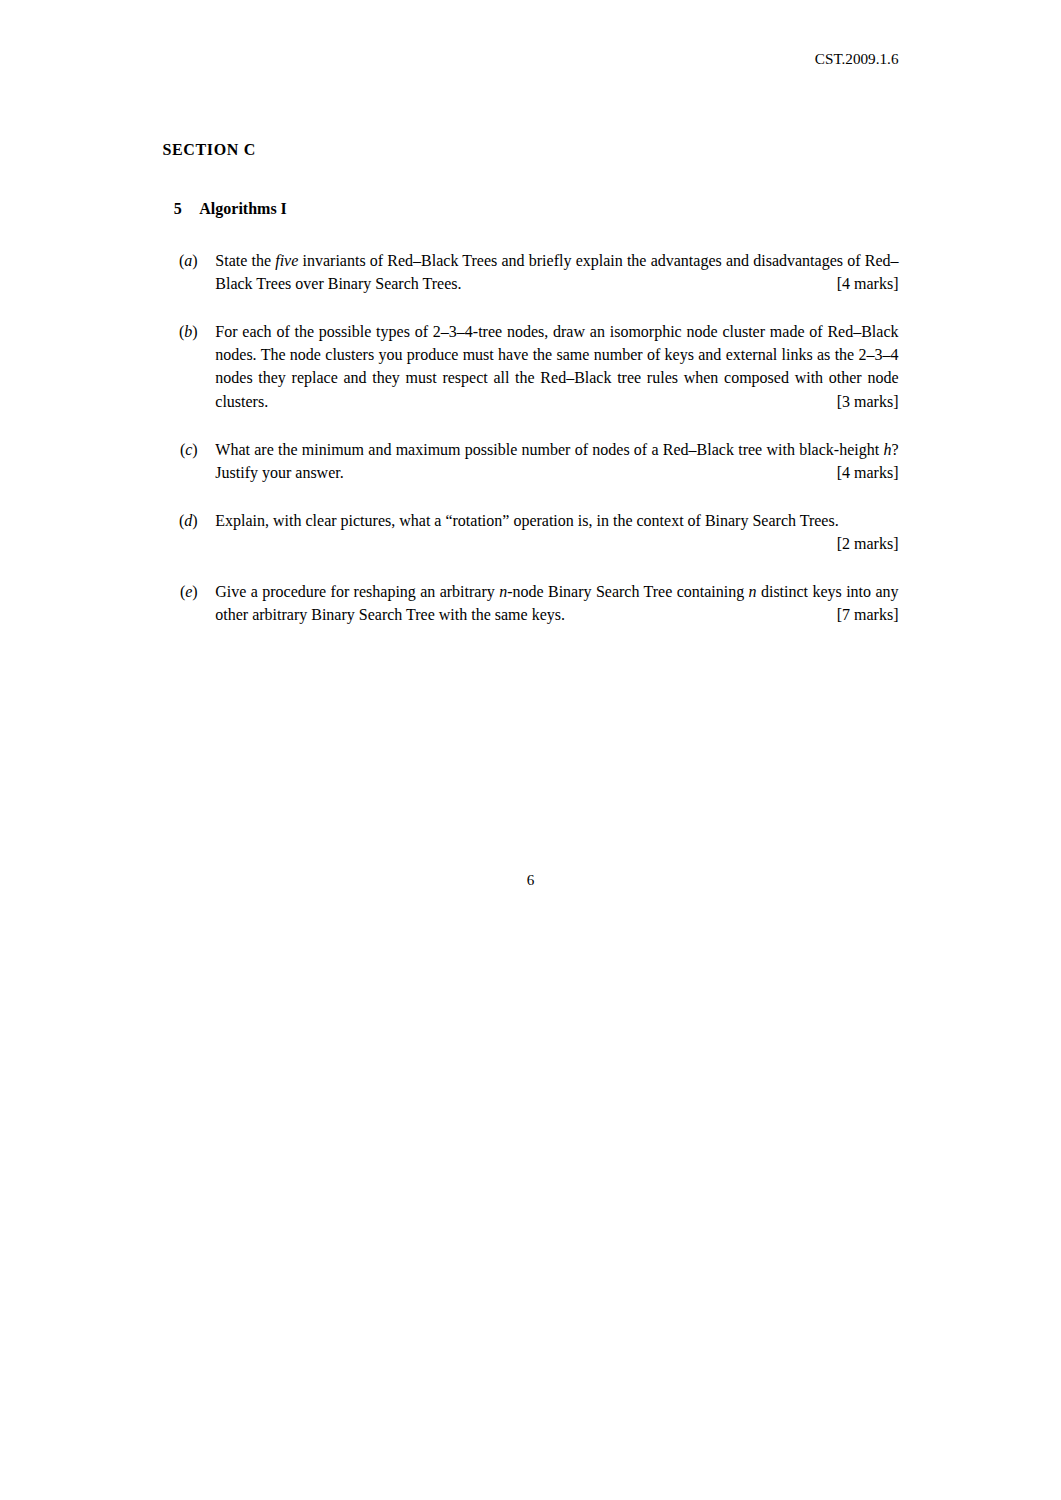CST.2009.1.6
SECTION C
5 Algorithms I
(a) State the five invariants of Red–Black Trees and briefly explain the advantages and disadvantages of Red–Black Trees over Binary Search Trees.[4 marks]
(b) For each of the possible types of 2–3–4-tree nodes, draw an isomorphic node cluster made of Red–Black nodes. The node clusters you produce must have the same number of keys and external links as the 2–3–4 nodes they replace and they must respect all the Red–Black tree rules when composed with other node clusters.[3 marks]
(c) What are the minimum and maximum possible number of nodes of a Red–Black tree with black-height h? Justify your answer.[4 marks]
(d) Explain, with clear pictures, what a “rotation” operation is, in the context of Binary Search Trees.[2 marks]
(e) Give a procedure for reshaping an arbitrary n-node Binary Search Tree containing n distinct keys into any other arbitrary Binary Search Tree with the same keys.[7 marks]
6